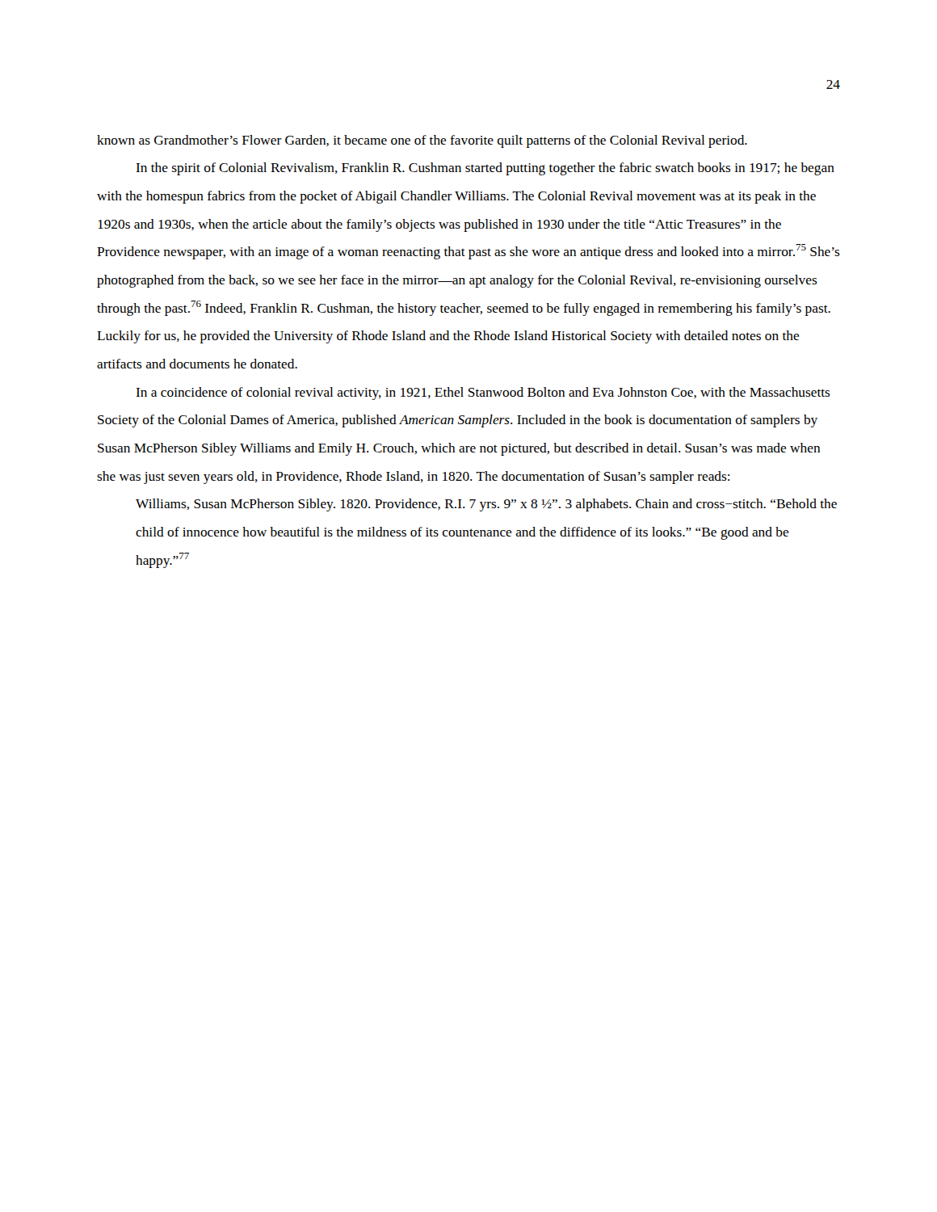24
known as Grandmother’s Flower Garden, it became one of the favorite quilt patterns of the Colonial Revival period.
In the spirit of Colonial Revivalism, Franklin R. Cushman started putting together the fabric swatch books in 1917; he began with the homespun fabrics from the pocket of Abigail Chandler Williams. The Colonial Revival movement was at its peak in the 1920s and 1930s, when the article about the family’s objects was published in 1930 under the title “Attic Treasures” in the Providence newspaper, with an image of a woman reenacting that past as she wore an antique dress and looked into a mirror.75 She’s photographed from the back, so we see her face in the mirror—an apt analogy for the Colonial Revival, re-envisioning ourselves through the past.76 Indeed, Franklin R. Cushman, the history teacher, seemed to be fully engaged in remembering his family’s past. Luckily for us, he provided the University of Rhode Island and the Rhode Island Historical Society with detailed notes on the artifacts and documents he donated.
In a coincidence of colonial revival activity, in 1921, Ethel Stanwood Bolton and Eva Johnston Coe, with the Massachusetts Society of the Colonial Dames of America, published American Samplers. Included in the book is documentation of samplers by Susan McPherson Sibley Williams and Emily H. Crouch, which are not pictured, but described in detail. Susan’s was made when she was just seven years old, in Providence, Rhode Island, in 1820. The documentation of Susan’s sampler reads:
Williams, Susan McPherson Sibley. 1820. Providence, R.I. 7 yrs. 9” x 8 ½”. 3 alphabets. Chain and cross−stitch. “Behold the child of innocence how beautiful is the mildness of its countenance and the diffidence of its looks.” “Be good and be happy.”77